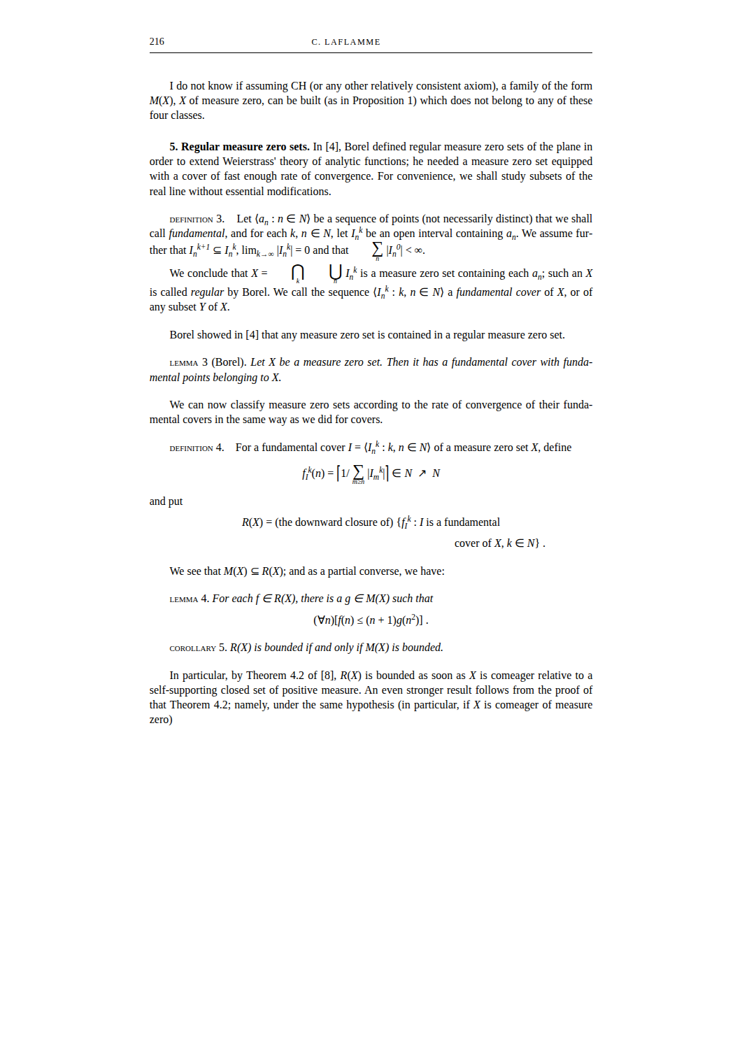216 C. Laflamme
I do not know if assuming CH (or any other relatively consistent axiom), a family of the form M(X), X of measure zero, can be built (as in Proposition 1) which does not belong to any of these four classes.
5. Regular measure zero sets. In [4], Borel defined regular measure zero sets of the plane in order to extend Weierstrass' theory of analytic functions; he needed a measure zero set equipped with a cover of fast enough rate of convergence. For convenience, we shall study subsets of the real line without essential modifications.
Definition 3. Let ⟨an : n ∈ N⟩ be a sequence of points (not necessarily distinct) that we shall call fundamental, and for each k, n ∈ N, let Ink be an open interval containing an. We assume further that Ink+1 ⊆ Ink, limk→∞ |Ink| = 0 and that ∑n |In0| < ∞.
We conclude that X = ⋂k ⋃n Ink is a measure zero set containing each an; such an X is called regular by Borel. We call the sequence ⟨Ink : k, n ∈ N⟩ a fundamental cover of X, or of any subset Y of X.
Borel showed in [4] that any measure zero set is contained in a regular measure zero set.
Lemma 3 (Borel). Let X be a measure zero set. Then it has a fundamental cover with fundamental points belonging to X.
We can now classify measure zero sets according to the rate of convergence of their fundamental covers in the same way as we did for covers.
Definition 4. For a fundamental cover I = ⟨Ink : k, n ∈ N⟩ of a measure zero set X, define
fIk(n) = ⌈1/ ∑m≥n |Imk|⌉ ∈ N ↗ N
and put
R(X) = (the downward closure of) {fIk : I is a fundamental
cover of X, k ∈ N} .
We see that M(X) ⊆ R(X); and as a partial converse, we have:
Lemma 4. For each f ∈ R(X), there is a g ∈ M(X) such that
(∀n)[f(n) ≤ (n + 1)g(n2)] .
Corollary 5. R(X) is bounded if and only if M(X) is bounded.
In particular, by Theorem 4.2 of [8], R(X) is bounded as soon as X is comeager relative to a self-supporting closed set of positive measure. An even stronger result follows from the proof of that Theorem 4.2; namely, under the same hypothesis (in particular, if X is comeager of measure zero)